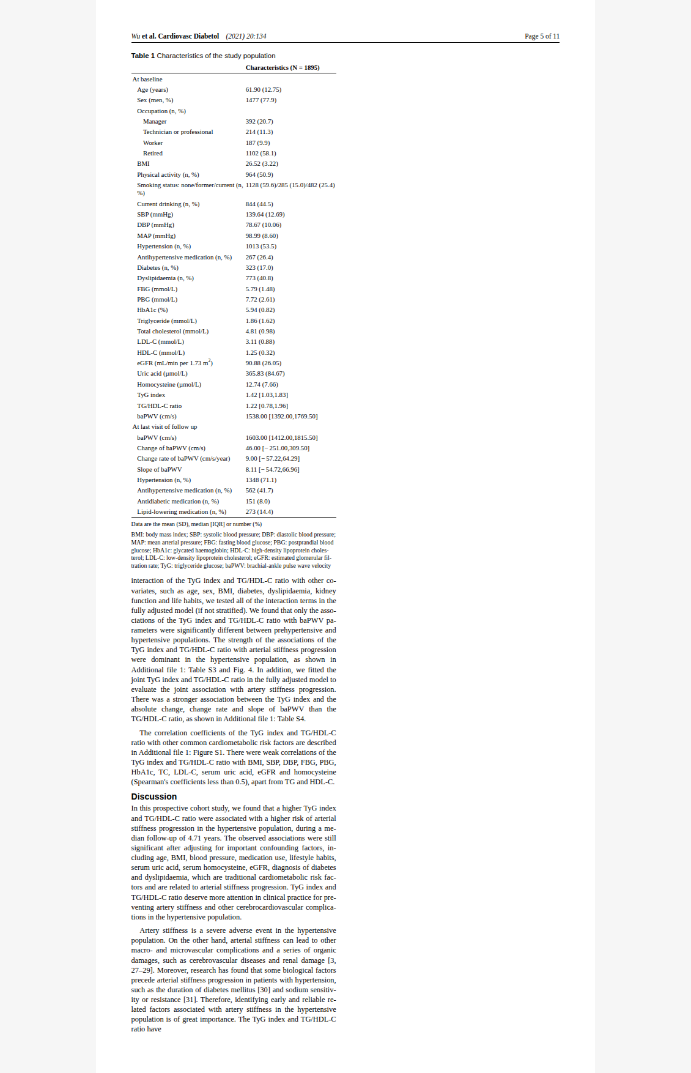Wu et al. Cardiovasc Diabetol (2021) 20:134
Page 5 of 11
Table 1 Characteristics of the study population
| | Characteristics (N = 1895) |
| --- | --- |
| At baseline | |
| Age (years) | 61.90 (12.75) |
| Sex (men, %) | 1477 (77.9) |
| Occupation (n, %) | |
| Manager | 392 (20.7) |
| Technician or professional | 214 (11.3) |
| Worker | 187 (9.9) |
| Retired | 1102 (58.1) |
| BMI | 26.52 (3.22) |
| Physical activity (n, %) | 964 (50.9) |
| Smoking status: none/former/current (n, %) | 1128 (59.6)/285 (15.0)/482 (25.4) |
| Current drinking (n, %) | 844 (44.5) |
| SBP (mmHg) | 139.64 (12.69) |
| DBP (mmHg) | 78.67 (10.06) |
| MAP (mmHg) | 98.99 (8.60) |
| Hypertension (n, %) | 1013 (53.5) |
| Antihypertensive medication (n, %) | 267 (26.4) |
| Diabetes (n, %) | 323 (17.0) |
| Dyslipidaemia (n, %) | 773 (40.8) |
| FBG (mmol/L) | 5.79 (1.48) |
| PBG (mmol/L) | 7.72 (2.61) |
| HbA1c (%) | 5.94 (0.82) |
| Triglyceride (mmol/L) | 1.86 (1.62) |
| Total cholesterol (mmol/L) | 4.81 (0.98) |
| LDL-C (mmol/L) | 3.11 (0.88) |
| HDL-C (mmol/L) | 1.25 (0.32) |
| eGFR (mL/min per 1.73 m 2 ) | 90.88 (26.05) |
| Uric acid (µmol/L) | 365.83 (84.67) |
| Homocysteine (µmol/L) | 12.74 (7.66) |
| TyG index | 1.42 [1.03,1.83] |
| TG/HDL-C ratio | 1.22 [0.78,1.96] |
| baPWV (cm/s) | 1538.00 [1392.00,1769.50] |
| At last visit of follow up | |
| baPWV (cm/s) | 1603.00 [1412.00,1815.50] |
| Change of baPWV (cm/s) | 46.00 [− 251.00,309.50] |
| Change rate of baPWV (cm/s/year) | 9.00 [− 57.22,64.29] |
| Slope of baPWV | 8.11 [− 54.72,66.96] |
| Hypertension (n, %) | 1348 (71.1) |
| Antihypertensive medication (n, %) | 562 (41.7) |
| Antidiabetic medication (n, %) | 151 (8.0) |
| Lipid-lowering medication (n, %) | 273 (14.4) |
Data are the mean (SD), median [IQR] or number (%)
BMI: body mass index; SBP: systolic blood pressure; DBP: diastolic blood pressure; MAP: mean arterial pressure; FBG: fasting blood glucose; PBG: postprandial blood glucose; HbA1c: glycated haemoglobin; HDL-C: high-density lipoprotein cholesterol; LDL-C: low-density lipoprotein cholesterol; eGFR: estimated glomerular filtration rate; TyG: triglyceride glucose; baPWV: brachial-ankle pulse wave velocity
interaction of the TyG index and TG/HDL-C ratio with other covariates, such as age, sex, BMI, diabetes, dyslipidaemia, kidney function and life habits, we tested all of the interaction terms in the fully adjusted model (if not stratified). We found that only the associations of the TyG index and TG/HDL-C ratio with baPWV parameters were significantly different between prehypertensive and hypertensive populations. The strength of the associations of the TyG index and TG/HDL-C ratio with arterial stiffness progression were dominant in the hypertensive population, as shown in Additional file 1: Table S3 and Fig. 4. In addition, we fitted the joint TyG index and TG/HDL-C ratio in the fully adjusted model to evaluate the joint association with artery stiffness progression. There was a stronger association between the TyG index and the absolute change, change rate and slope of baPWV than the TG/HDL-C ratio, as shown in Additional file 1: Table S4.
The correlation coefficients of the TyG index and TG/HDL-C ratio with other common cardiometabolic risk factors are described in Additional file 1: Figure S1. There were weak correlations of the TyG index and TG/HDL-C ratio with BMI, SBP, DBP, FBG, PBG, HbA1c, TC, LDL-C, serum uric acid, eGFR and homocysteine (Spearman's coefficients less than 0.5), apart from TG and HDL-C.
Discussion
In this prospective cohort study, we found that a higher TyG index and TG/HDL-C ratio were associated with a higher risk of arterial stiffness progression in the hypertensive population, during a median follow-up of 4.71 years. The observed associations were still significant after adjusting for important confounding factors, including age, BMI, blood pressure, medication use, lifestyle habits, serum uric acid, serum homocysteine, eGFR, diagnosis of diabetes and dyslipidaemia, which are traditional cardiometabolic risk factors and are related to arterial stiffness progression. TyG index and TG/HDL-C ratio deserve more attention in clinical practice for preventing artery stiffness and other cerebrocardiovascular complications in the hypertensive population.
Artery stiffness is a severe adverse event in the hypertensive population. On the other hand, arterial stiffness can lead to other macro- and microvascular complications and a series of organic damages, such as cerebrovascular diseases and renal damage [3, 27–29]. Moreover, research has found that some biological factors precede arterial stiffness progression in patients with hypertension, such as the duration of diabetes mellitus [30] and sodium sensitivity or resistance [31]. Therefore, identifying early and reliable related factors associated with artery stiffness in the hypertensive population is of great importance. The TyG index and TG/HDL-C ratio have